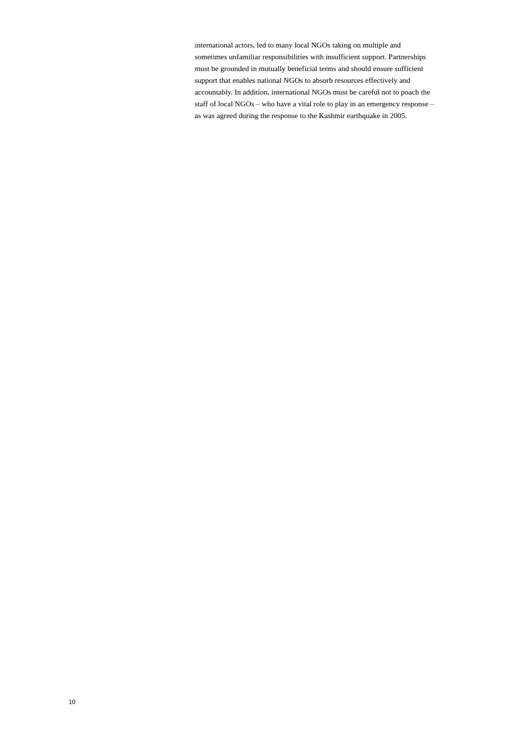international actors, led to many local NGOs taking on multiple and sometimes unfamiliar responsibilities with insufficient support. Partnerships must be grounded in mutually beneficial terms and should ensure sufficient support that enables national NGOs to absorb resources effectively and accountably. In addition, international NGOs must be careful not to poach the staff of local NGOs – who have a vital role to play in an emergency response – as was agreed during the response to the Kashmir earthquake in 2005.
10